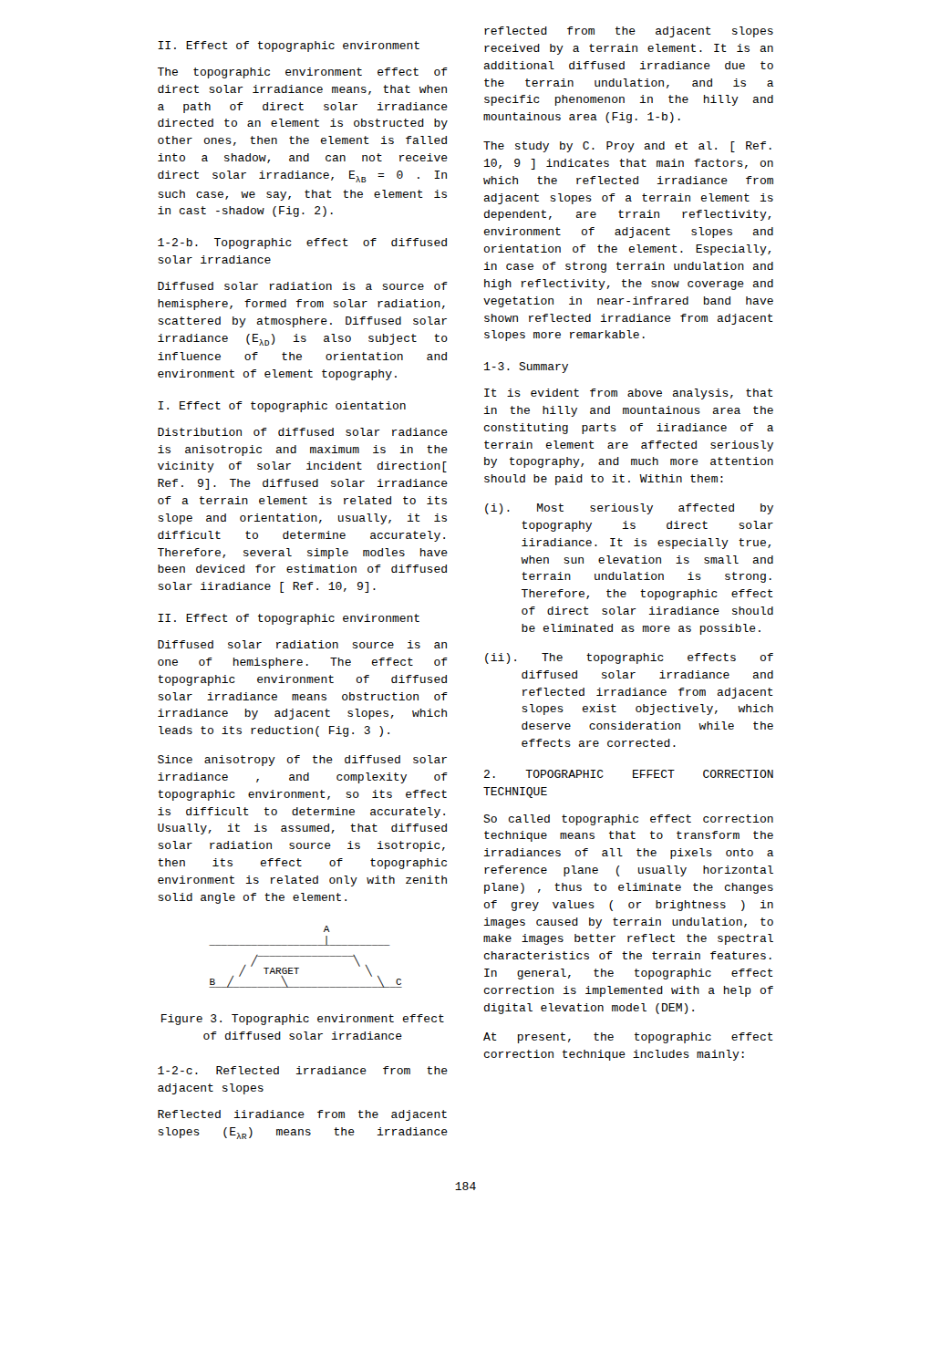II. Effect of topographic environment
The topographic environment effect of direct solar irradiance means, that when a path of direct solar irradiance directed to an element is obstructed by other ones, then the element is falled into a shadow, and can not receive direct solar irradiance, EλB = 0 . In such case, we say, that the element is in cast -shadow (Fig. 2).
1-2-b. Topographic effect of diffused solar irradiance
Diffused solar radiation is a source of hemisphere, formed from solar radiation, scattered by atmosphere. Diffused solar irradiance (EλD) is also subject to influence of the orientation and environment of element topography.
I. Effect of topographic oientation
Distribution of diffused solar radiance is anisotropic and maximum is in the vicinity of solar incident direction[ Ref. 9]. The diffused solar irradiance of a terrain element is related to its slope and orientation, usually, it is difficult to determine accurately. Therefore, several simple modles have been deviced for estimation of diffused solar iiradiance [ Ref. 10, 9].
II. Effect of topographic environment
Diffused solar radiation source is an one of hemisphere. The effect of topographic environment of diffused solar irradiance means obstruction of irradiance by adjacent slopes, which leads to its reduction( Fig. 3 ).
Since anisotropy of the diffused solar irradiance , and complexity of topographic environment, so its effect is difficult to determine accurately. Usually, it is assumed, that diffused solar radiation source is isotropic, then its effect of topographic environment is related only with zenith solid angle of the element.
A | ‾‾‾‾‾‾‾‾‾‾‾‾‾‾‾‾‾‾‾‾‾‾‾‾‾‾‾‾‾‾ ╱‾‾‾‾‾‾‾‾‾‾‾‾‾‾‾‾╲ ╱ TARGET ╲ B ╱ ╲ ╲ C ‾‾‾‾‾‾‾‾‾‾‾‾‾‾‾‾‾‾‾‾‾‾‾‾‾‾‾‾‾‾‾‾
Figure 3. Topographic environment effect
of diffused solar irradiance
1-2-c. Reflected irradiance from the adjacent slopes
Reflected iiradiance from the adjacent slopes (EλR) means the irradiance reflected from the adjacent slopes received by a terrain element. It is an additional diffused irradiance due to the terrain undulation, and is a specific phenomenon in the hilly and mountainous area (Fig. 1-b).
The study by C. Proy and et al. [ Ref. 10, 9 ] indicates that main factors, on which the reflected irradiance from adjacent slopes of a terrain element is dependent, are trrain reflectivity, environment of adjacent slopes and orientation of the element. Especially, in case of strong terrain undulation and high reflectivity, the snow coverage and vegetation in near-infrared band have shown reflected irradiance from adjacent slopes more remarkable.
1-3. Summary
It is evident from above analysis, that in the hilly and mountainous area the constituting parts of iiradiance of a terrain element are affected seriously by topography, and much more attention should be paid to it. Within them:
(i). Most seriously affected by topography is direct solar iiradiance. It is especially true, when sun elevation is small and terrain undulation is strong. Therefore, the topographic effect of direct solar iiradiance should be eliminated as more as possible.
(ii). The topographic effects of diffused solar irradiance and reflected irradiance from adjacent slopes exist objectively, which deserve consideration while the effects are corrected.
2. TOPOGRAPHIC EFFECT CORRECTION TECHNIQUE
So called topographic effect correction technique means that to transform the irradiances of all the pixels onto a reference plane ( usually horizontal plane) , thus to eliminate the changes of grey values ( or brightness ) in images caused by terrain undulation, to make images better reflect the spectral characteristics of the terrain features. In general, the topographic effect correction is implemented with a help of digital elevation model (DEM).
At present, the topographic effect correction technique includes mainly:
184